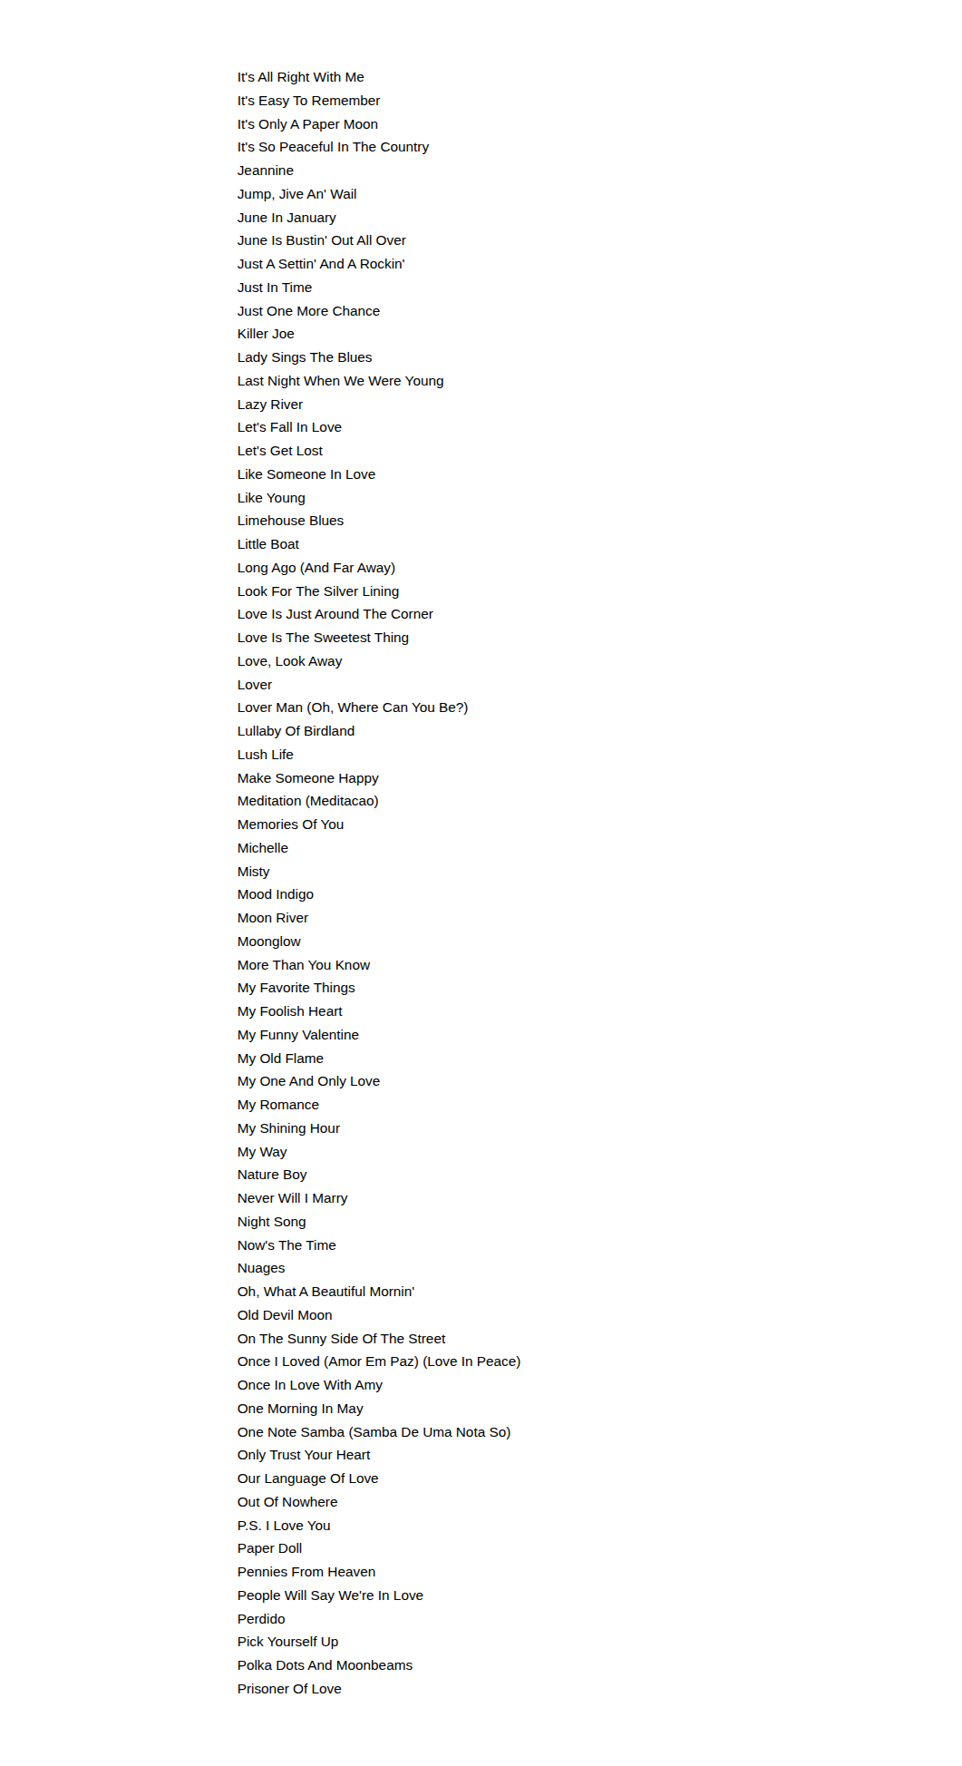It's All Right With Me
It's Easy To Remember
It's Only A Paper Moon
It's So Peaceful In The Country
Jeannine
Jump, Jive An' Wail
June In January
June Is Bustin' Out All Over
Just A Settin' And A Rockin'
Just In Time
Just One More Chance
Killer Joe
Lady Sings The Blues
Last Night When We Were Young
Lazy River
Let's Fall In Love
Let's Get Lost
Like Someone In Love
Like Young
Limehouse Blues
Little Boat
Long Ago (And Far Away)
Look For The Silver Lining
Love Is Just Around The Corner
Love Is The Sweetest Thing
Love, Look Away
Lover
Lover Man (Oh, Where Can You Be?)
Lullaby Of Birdland
Lush Life
Make Someone Happy
Meditation (Meditacao)
Memories Of You
Michelle
Misty
Mood Indigo
Moon River
Moonglow
More Than You Know
My Favorite Things
My Foolish Heart
My Funny Valentine
My Old Flame
My One And Only Love
My Romance
My Shining Hour
My Way
Nature Boy
Never Will I Marry
Night Song
Now's The Time
Nuages
Oh, What A Beautiful Mornin'
Old Devil Moon
On The Sunny Side Of The Street
Once I Loved (Amor Em Paz) (Love In Peace)
Once In Love With Amy
One Morning In May
One Note Samba (Samba De Uma Nota So)
Only Trust Your Heart
Our Language Of Love
Out Of Nowhere
P.S. I Love You
Paper Doll
Pennies From Heaven
People Will Say We're In Love
Perdido
Pick Yourself Up
Polka Dots And Moonbeams
Prisoner Of Love